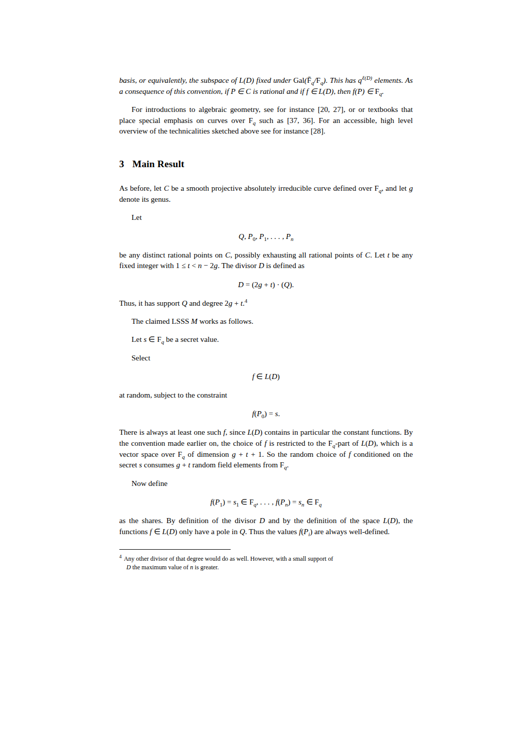basis, or equivalently, the subspace of L(D) fixed under Gal(F̄q/Fq). This has qℓ(D) elements. As a consequence of this convention, if P ∈ C is rational and if f ∈ L(D), then f(P) ∈ Fq.
For introductions to algebraic geometry, see for instance [20, 27], or or textbooks that place special emphasis on curves over Fq such as [37, 36]. For an accessible, high level overview of the technicalities sketched above see for instance [28].
3 Main Result
As before, let C be a smooth projective absolutely irreducible curve defined over Fq, and let g denote its genus.
Let
Q, P0, P1, . . . , Pn
be any distinct rational points on C, possibly exhausting all rational points of C. Let t be any fixed integer with 1 ≤ t < n − 2g. The divisor D is defined as
D = (2g + t) · (Q).
Thus, it has support Q and degree 2g + t.4
The claimed LSSS M works as follows.
Let s ∈ Fq be a secret value.
Select
f ∈ L(D)
at random, subject to the constraint
f(P0) = s.
There is always at least one such f, since L(D) contains in particular the constant functions. By the convention made earlier on, the choice of f is restricted to the Fq-part of L(D), which is a vector space over Fq of dimension g + t + 1. So the random choice of f conditioned on the secret s consumes g + t random field elements from Fq.
Now define
f(P1) = s1 ∈ Fq, . . . , f(Pn) = sn ∈ Fq
as the shares. By definition of the divisor D and by the definition of the space L(D), the functions f ∈ L(D) only have a pole in Q. Thus the values f(Pi) are always well-defined.
4 Any other divisor of that degree would do as well. However, with a small support of D the maximum value of n is greater.